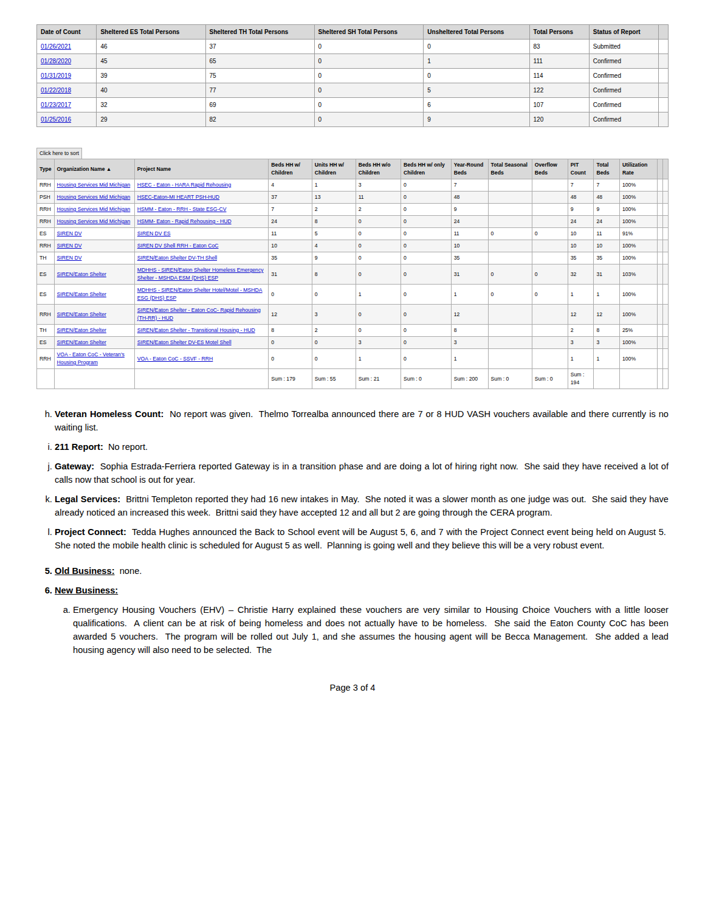| Date of Count | Sheltered ES Total Persons | Sheltered TH Total Persons | Sheltered SH Total Persons | Unsheltered Total Persons | Total Persons | Status of Report | |
| --- | --- | --- | --- | --- | --- | --- | --- |
| 01/26/2021 | 46 | 37 | 0 | 0 | 83 | Submitted | |
| 01/28/2020 | 45 | 65 | 0 | 1 | 111 | Confirmed | |
| 01/31/2019 | 39 | 75 | 0 | 0 | 114 | Confirmed | |
| 01/22/2018 | 40 | 77 | 0 | 5 | 122 | Confirmed | |
| 01/23/2017 | 32 | 69 | 0 | 6 | 107 | Confirmed | |
| 01/25/2016 | 29 | 82 | 0 | 9 | 120 | Confirmed | |
Click here to sort
| Type | Organization Name ▲ | Project Name | Beds HH w/ Children | Units HH w/ Children | Beds HH w/o Children | Beds HH w/ only Children | Year-Round Beds | Total Seasonal Beds | Overflow Beds | PIT Count | Total Beds | Utilization Rate | | |
| --- | --- | --- | --- | --- | --- | --- | --- | --- | --- | --- | --- | --- | --- | --- |
| RRH | Housing Services Mid Michigan | HSEC - Eaton - HARA Rapid Rehousing | 4 | 1 | 3 | 0 | 7 | | | 7 | 7 | 100% | | |
| PSH | Housing Services Mid Michigan | HSEC-Eaton-MI HEART PSH-HUD | 37 | 13 | 11 | 0 | 48 | | | 48 | 48 | 100% | | |
| RRH | Housing Services Mid Michigan | HSMM - Eaton - RRH - State ESG-CV | 7 | 2 | 2 | 0 | 9 | | | 9 | 9 | 100% | | |
| RRH | Housing Services Mid Michigan | HSMM- Eaton - Rapid Rehousing - HUD | 24 | 8 | 0 | 0 | 24 | | | 24 | 24 | 100% | | |
| ES | SIREN DV | SIREN DV ES | 11 | 5 | 0 | 0 | 11 | 0 | 0 | 10 | 11 | 91% | | |
| RRH | SIREN DV | SIREN DV Shell RRH - Eaton CoC | 10 | 4 | 0 | 0 | 10 | | | 10 | 10 | 100% | | |
| TH | SIREN DV | SIREN/Eaton Shelter DV-TH Shell | 35 | 9 | 0 | 0 | 35 | | | 35 | 35 | 100% | | |
| ES | SIREN/Eaton Shelter | MDHHS - SIREN/Eaton Shelter Homeless Emergency Shelter - MSHDA ESM (DHS) ESP | 31 | 8 | 0 | 0 | 31 | 0 | 0 | 32 | 31 | 103% | | |
| ES | SIREN/Eaton Shelter | MDHHS - SIREN/Eaton Shelter Hotel/Motel - MSHDA ESG (DHS) ESP | 0 | 0 | 1 | 0 | 1 | 0 | 0 | 1 | 1 | 100% | | |
| RRH | SIREN/Eaton Shelter | SIREN/Eaton Shelter - Eaton CoC- Rapid Rehousing (TH-RR) - HUD | 12 | 3 | 0 | 0 | 12 | | | 12 | 12 | 100% | | |
| TH | SIREN/Eaton Shelter | SIREN/Eaton Shelter - Transitional Housing - HUD | 8 | 2 | 0 | 0 | 8 | | | 2 | 8 | 25% | | |
| ES | SIREN/Eaton Shelter | SIREN/Eaton Shelter DV-ES Motel Shell | 0 | 0 | 3 | 0 | 3 | | | 3 | 3 | 100% | | |
| RRH | VOA - Eaton CoC - Veteran's Housing Program | VOA - Eaton CoC - SSVF - RRH | 0 | 0 | 1 | 0 | 1 | | | 1 | 1 | 100% | | |
| | | | Sum : 179 | Sum : 55 | Sum : 21 | Sum : 0 | Sum : 200 | Sum : 0 | Sum : 0 | Sum : 194 | | | | |
Veteran Homeless Count: No report was given. Thelmo Torrealba announced there are 7 or 8 HUD VASH vouchers available and there currently is no waiting list.
211 Report: No report.
Gateway: Sophia Estrada-Ferriera reported Gateway is in a transition phase and are doing a lot of hiring right now. She said they have received a lot of calls now that school is out for year.
Legal Services: Brittni Templeton reported they had 16 new intakes in May. She noted it was a slower month as one judge was out. She said they have already noticed an increased this week. Brittni said they have accepted 12 and all but 2 are going through the CERA program.
Project Connect: Tedda Hughes announced the Back to School event will be August 5, 6, and 7 with the Project Connect event being held on August 5. She noted the mobile health clinic is scheduled for August 5 as well. Planning is going well and they believe this will be a very robust event.
Old Business: none.
New Business:
Emergency Housing Vouchers (EHV) – Christie Harry explained these vouchers are very similar to Housing Choice Vouchers with a little looser qualifications. A client can be at risk of being homeless and does not actually have to be homeless. She said the Eaton County CoC has been awarded 5 vouchers. The program will be rolled out July 1, and she assumes the housing agent will be Becca Management. She added a lead housing agency will also need to be selected. The
Page 3 of 4